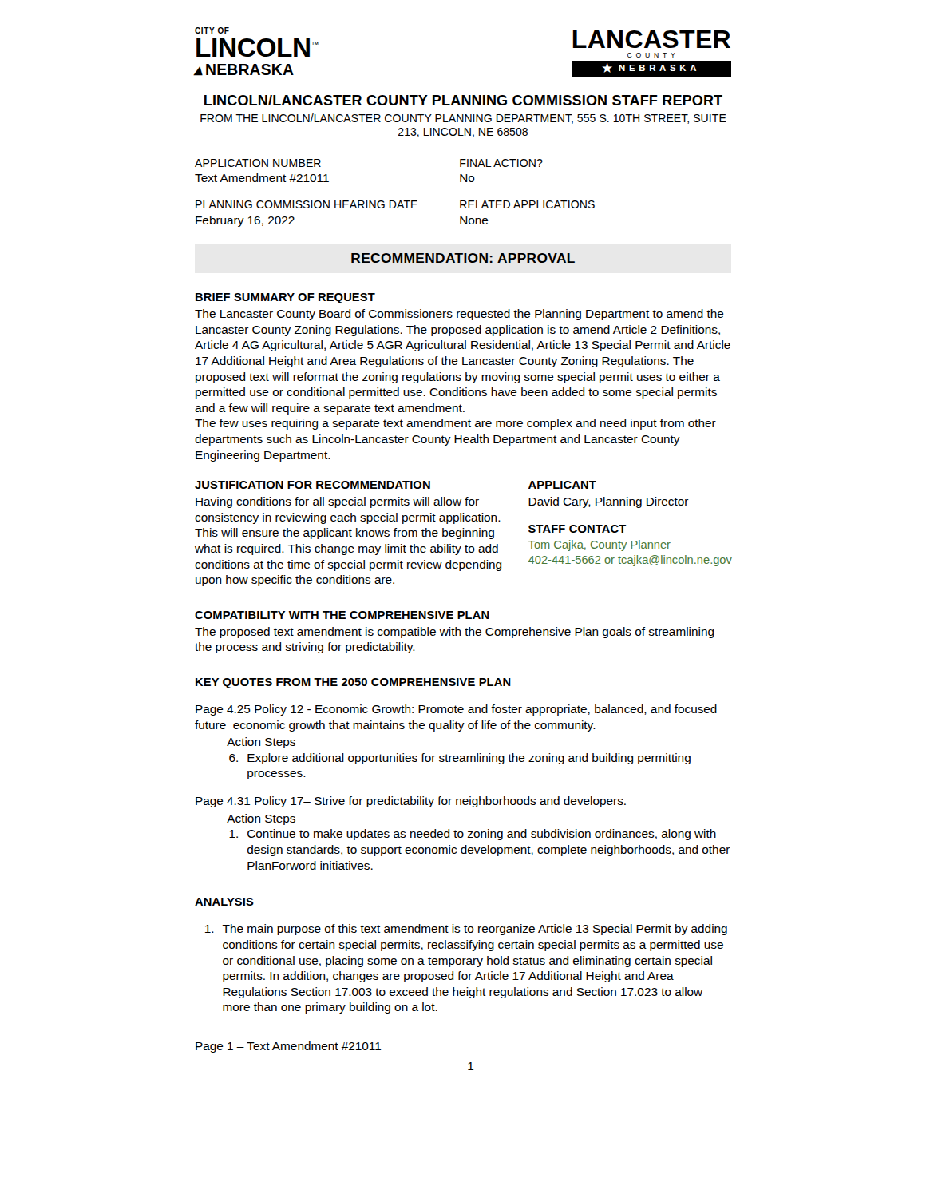CITY OF
LINCOLN™
▴ NEBRASKA
LANCASTER
COUNTY
★ NEBRASKA
LINCOLN/LANCASTER COUNTY PLANNING COMMISSION STAFF REPORT
FROM THE LINCOLN/LANCASTER COUNTY PLANNING DEPARTMENT, 555 S. 10TH STREET, SUITE 213, LINCOLN, NE 68508
APPLICATION NUMBER
Text Amendment #21011
FINAL ACTION?
No
PLANNING COMMISSION HEARING DATE
February 16, 2022
RELATED APPLICATIONS
None
RECOMMENDATION: APPROVAL
Brief Summary of Request
The Lancaster County Board of Commissioners requested the Planning Department to amend the Lancaster County Zoning Regulations. The proposed application is to amend Article 2 Definitions, Article 4 AG Agricultural, Article 5 AGR Agricultural Residential, Article 13 Special Permit and Article 17 Additional Height and Area Regulations of the Lancaster County Zoning Regulations. The proposed text will reformat the zoning regulations by moving some special permit uses to either a permitted use or conditional permitted use. Conditions have been added to some special permits and a few will require a separate text amendment.
The few uses requiring a separate text amendment are more complex and need input from other departments such as Lincoln-Lancaster County Health Department and Lancaster County Engineering Department.
Justification for Recommendation
Having conditions for all special permits will allow for consistency in reviewing each special permit application. This will ensure the applicant knows from the beginning what is required. This change may limit the ability to add conditions at the time of special permit review depending upon how specific the conditions are.
Applicant
David Cary, Planning Director
Staff Contact
Tom Cajka, County Planner
402-441-5662 or tcajka@lincoln.ne.gov
Compatibility with the Comprehensive Plan
The proposed text amendment is compatible with the Comprehensive Plan goals of streamlining the process and striving for predictability.
Key Quotes from the 2050 Comprehensive Plan
Page 4.25 Policy 12 - Economic Growth: Promote and foster appropriate, balanced, and focused future economic growth that maintains the quality of life of the community.
Action Steps
Explore additional opportunities for streamlining the zoning and building permitting processes.
Page 4.31 Policy 17– Strive for predictability for neighborhoods and developers.
Action Steps
Continue to make updates as needed to zoning and subdivision ordinances, along with design standards, to support economic development, complete neighborhoods, and other PlanForword initiatives.
Analysis
The main purpose of this text amendment is to reorganize Article 13 Special Permit by adding conditions for certain special permits, reclassifying certain special permits as a permitted use or conditional use, placing some on a temporary hold status and eliminating certain special permits. In addition, changes are proposed for Article 17 Additional Height and Area Regulations Section 17.003 to exceed the height regulations and Section 17.023 to allow more than one primary building on a lot.
Page 1 – Text Amendment #21011
1